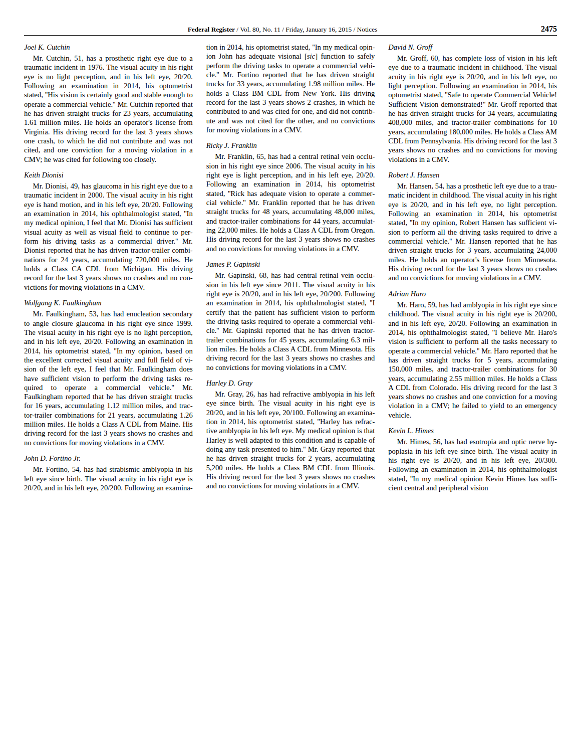Federal Register / Vol. 80, No. 11 / Friday, January 16, 2015 / Notices
2475
Joel K. Cutchin
Mr. Cutchin, 51, has a prosthetic right eye due to a traumatic incident in 1976. The visual acuity in his right eye is no light perception, and in his left eye, 20/20. Following an examination in 2014, his optometrist stated, ''His vision is certainly good and stable enough to operate a commercial vehicle.'' Mr. Cutchin reported that he has driven straight trucks for 23 years, accumulating 1.61 million miles. He holds an operator's license from Virginia. His driving record for the last 3 years shows one crash, to which he did not contribute and was not cited, and one conviction for a moving violation in a CMV; he was cited for following too closely.
Keith Dionisi
Mr. Dionisi, 49, has glaucoma in his right eye due to a traumatic incident in 2000. The visual acuity in his right eye is hand motion, and in his left eye, 20/20. Following an examination in 2014, his ophthalmologist stated, ''In my medical opinion, I feel that Mr. Dionisi has sufficient visual acuity as well as visual field to continue to perform his driving tasks as a commercial driver.'' Mr. Dionisi reported that he has driven tractor-trailer combinations for 24 years, accumulating 720,000 miles. He holds a Class CA CDL from Michigan. His driving record for the last 3 years shows no crashes and no convictions for moving violations in a CMV.
Wolfgang K. Faulkingham
Mr. Faulkingham, 53, has had enucleation secondary to angle closure glaucoma in his right eye since 1999. The visual acuity in his right eye is no light perception, and in his left eye, 20/20. Following an examination in 2014, his optometrist stated, ''In my opinion, based on the excellent corrected visual acuity and full field of vision of the left eye, I feel that Mr. Faulkingham does have sufficient vision to perform the driving tasks required to operate a commercial vehicle.'' Mr. Faulkingham reported that he has driven straight trucks for 16 years, accumulating 1.12 million miles, and tractor-trailer combinations for 21 years, accumulating 1.26 million miles. He holds a Class A CDL from Maine. His driving record for the last 3 years shows no crashes and no convictions for moving violations in a CMV.
John D. Fortino Jr.
Mr. Fortino, 54, has had strabismic amblyopia in his left eye since birth. The visual acuity in his right eye is 20/20, and in his left eye, 20/200. Following an examination in 2014, his optometrist stated, ''In my medical opinion John has adequate visional [sic] function to safely perform the driving tasks to operate a commercial vehicle.'' Mr. Fortino reported that he has driven straight trucks for 33 years, accumulating 1.98 million miles. He holds a Class BM CDL from New York. His driving record for the last 3 years shows 2 crashes, in which he contributed to and was cited for one, and did not contribute and was not cited for the other, and no convictions for moving violations in a CMV.
Ricky J. Franklin
Mr. Franklin, 65, has had a central retinal vein occlusion in his right eye since 2006. The visual acuity in his right eye is light perception, and in his left eye, 20/20. Following an examination in 2014, his optometrist stated, ''Rick has adequate vision to operate a commercial vehicle.'' Mr. Franklin reported that he has driven straight trucks for 48 years, accumulating 48,000 miles, and tractor-trailer combinations for 44 years, accumulating 22,000 miles. He holds a Class A CDL from Oregon. His driving record for the last 3 years shows no crashes and no convictions for moving violations in a CMV.
James P. Gapinski
Mr. Gapinski, 68, has had central retinal vein occlusion in his left eye since 2011. The visual acuity in his right eye is 20/20, and in his left eye, 20/200. Following an examination in 2014, his ophthalmologist stated, ''I certify that the patient has sufficient vision to perform the driving tasks required to operate a commercial vehicle.'' Mr. Gapinski reported that he has driven tractor-trailer combinations for 45 years, accumulating 6.3 million miles. He holds a Class A CDL from Minnesota. His driving record for the last 3 years shows no crashes and no convictions for moving violations in a CMV.
Harley D. Gray
Mr. Gray, 26, has had refractive amblyopia in his left eye since birth. The visual acuity in his right eye is 20/20, and in his left eye, 20/100. Following an examination in 2014, his optometrist stated, ''Harley has refractive amblyopia in his left eye. My medical opinion is that Harley is well adapted to this condition and is capable of doing any task presented to him.'' Mr. Gray reported that he has driven straight trucks for 2 years, accumulating 5,200 miles. He holds a Class BM CDL from Illinois. His driving record for the last 3 years shows no crashes and no convictions for moving violations in a CMV.
David N. Groff
Mr. Groff, 60, has complete loss of vision in his left eye due to a traumatic incident in childhood. The visual acuity in his right eye is 20/20, and in his left eye, no light perception. Following an examination in 2014, his optometrist stated, ''Safe to operate Commercial Vehicle! Sufficient Vision demonstrated!'' Mr. Groff reported that he has driven straight trucks for 34 years, accumulating 408,000 miles, and tractor-trailer combinations for 10 years, accumulating 180,000 miles. He holds a Class AM CDL from Pennsylvania. His driving record for the last 3 years shows no crashes and no convictions for moving violations in a CMV.
Robert J. Hansen
Mr. Hansen, 54, has a prosthetic left eye due to a traumatic incident in childhood. The visual acuity in his right eye is 20/20, and in his left eye, no light perception. Following an examination in 2014, his optometrist stated, ''In my opinion, Robert Hansen has sufficient vision to perform all the driving tasks required to drive a commercial vehicle.'' Mr. Hansen reported that he has driven straight trucks for 3 years, accumulating 24,000 miles. He holds an operator's license from Minnesota. His driving record for the last 3 years shows no crashes and no convictions for moving violations in a CMV.
Adrian Haro
Mr. Haro, 59, has had amblyopia in his right eye since childhood. The visual acuity in his right eye is 20/200, and in his left eye, 20/20. Following an examination in 2014, his ophthalmologist stated, ''I believe Mr. Haro's vision is sufficient to perform all the tasks necessary to operate a commercial vehicle.'' Mr. Haro reported that he has driven straight trucks for 5 years, accumulating 150,000 miles, and tractor-trailer combinations for 30 years, accumulating 2.55 million miles. He holds a Class A CDL from Colorado. His driving record for the last 3 years shows no crashes and one conviction for a moving violation in a CMV; he failed to yield to an emergency vehicle.
Kevin L. Himes
Mr. Himes, 56, has had esotropia and optic nerve hypoplasia in his left eye since birth. The visual acuity in his right eye is 20/20, and in his left eye, 20/300. Following an examination in 2014, his ophthalmologist stated, ''In my medical opinion Kevin Himes has sufficient central and peripheral vision